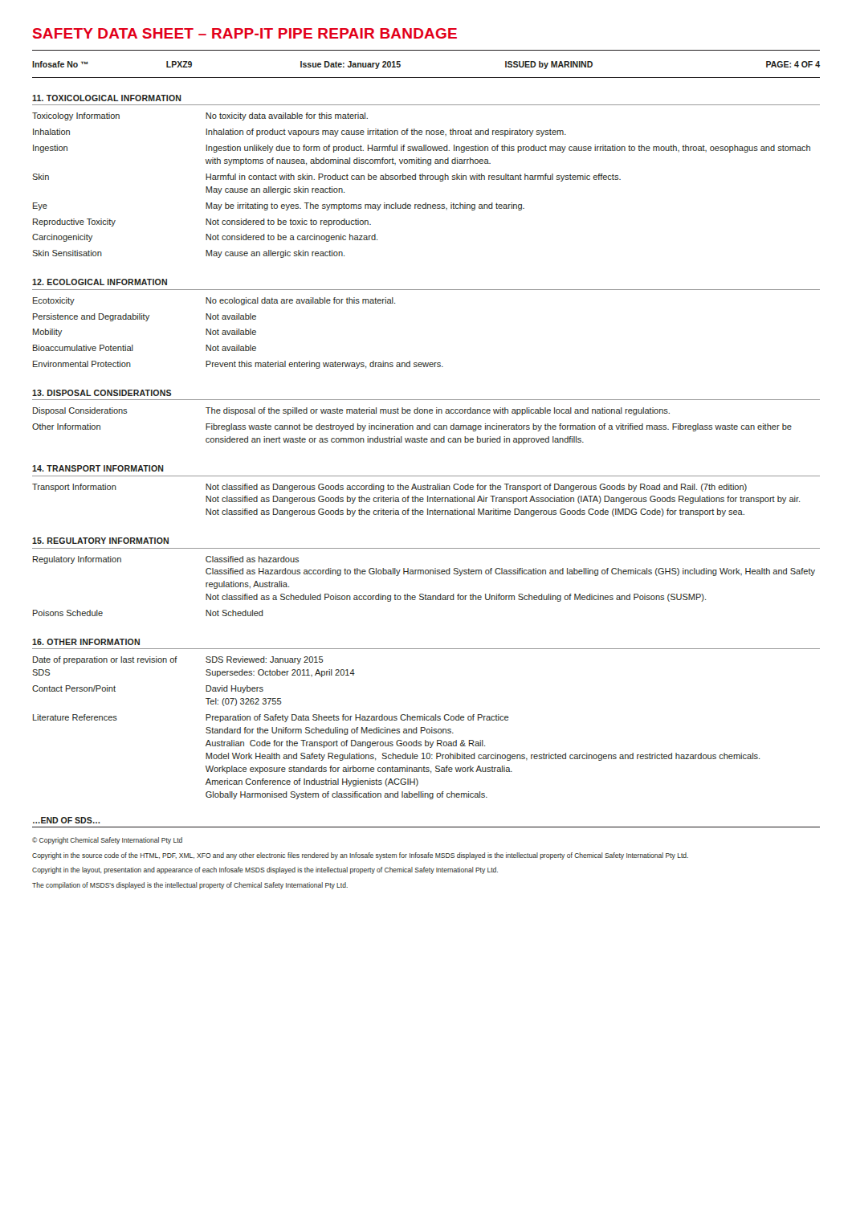Safety Data Sheet – Rapp-It Pipe Repair Bandage
| Infosafe No ™ | LPXZ9 | Issue Date: January 2015 | ISSUED by MARININD | PAGE: 4 OF 4 |
11. Toxicological Information
| Toxicology Information | No toxicity data available for this material. |
| Inhalation | Inhalation of product vapours may cause irritation of the nose, throat and respiratory system. |
| Ingestion | Ingestion unlikely due to form of product. Harmful if swallowed. Ingestion of this product may cause irritation to the mouth, throat, oesophagus and stomach with symptoms of nausea, abdominal discomfort, vomiting and diarrhoea. |
| Skin | Harmful in contact with skin. Product can be absorbed through skin with resultant harmful systemic effects. May cause an allergic skin reaction. |
| Eye | May be irritating to eyes. The symptoms may include redness, itching and tearing. |
| Reproductive Toxicity | Not considered to be toxic to reproduction. |
| Carcinogenicity | Not considered to be a carcinogenic hazard. |
| Skin Sensitisation | May cause an allergic skin reaction. |
12. Ecological Information
| Ecotoxicity | No ecological data are available for this material. |
| Persistence and Degradability | Not available |
| Mobility | Not available |
| Bioaccumulative Potential | Not available |
| Environmental Protection | Prevent this material entering waterways, drains and sewers. |
13. Disposal Considerations
| Disposal Considerations | The disposal of the spilled or waste material must be done in accordance with applicable local and national regulations. |
| Other Information | Fibreglass waste cannot be destroyed by incineration and can damage incinerators by the formation of a vitrified mass. Fibreglass waste can either be considered an inert waste or as common industrial waste and can be buried in approved landfills. |
14. Transport Information
| Transport Information | Not classified as Dangerous Goods according to the Australian Code for the Transport of Dangerous Goods by Road and Rail. (7th edition) Not classified as Dangerous Goods by the criteria of the International Air Transport Association (IATA) Dangerous Goods Regulations for transport by air. Not classified as Dangerous Goods by the criteria of the International Maritime Dangerous Goods Code (IMDG Code) for transport by sea. |
15. Regulatory Information
| Regulatory Information | Classified as hazardous Classified as Hazardous according to the Globally Harmonised System of Classification and labelling of Chemicals (GHS) including Work, Health and Safety regulations, Australia. Not classified as a Scheduled Poison according to the Standard for the Uniform Scheduling of Medicines and Poisons (SUSMP). |
| Poisons Schedule | Not Scheduled |
16. Other Information
| Date of preparation or last revision of SDS | SDS Reviewed: January 2015 Supersedes: October 2011, April 2014 |
| Contact Person/Point | David Huybers Tel: (07) 3262 3755 |
| Literature References | Preparation of Safety Data Sheets for Hazardous Chemicals Code of Practice Standard for the Uniform Scheduling of Medicines and Poisons. Australian Code for the Transport of Dangerous Goods by Road & Rail. Model Work Health and Safety Regulations, Schedule 10: Prohibited carcinogens, restricted carcinogens and restricted hazardous chemicals. Workplace exposure standards for airborne contaminants, Safe work Australia. American Conference of Industrial Hygienists (ACGIH) Globally Harmonised System of classification and labelling of chemicals. |
…END OF SDS…
© Copyright Chemical Safety International Pty Ltd
Copyright in the source code of the HTML, PDF, XML, XFO and any other electronic files rendered by an Infosafe system for Infosafe MSDS displayed is the intellectual property of Chemical Safety International Pty Ltd.
Copyright in the layout, presentation and appearance of each Infosafe MSDS displayed is the intellectual property of Chemical Safety International Pty Ltd.
The compilation of MSDS's displayed is the intellectual property of Chemical Safety International Pty Ltd.